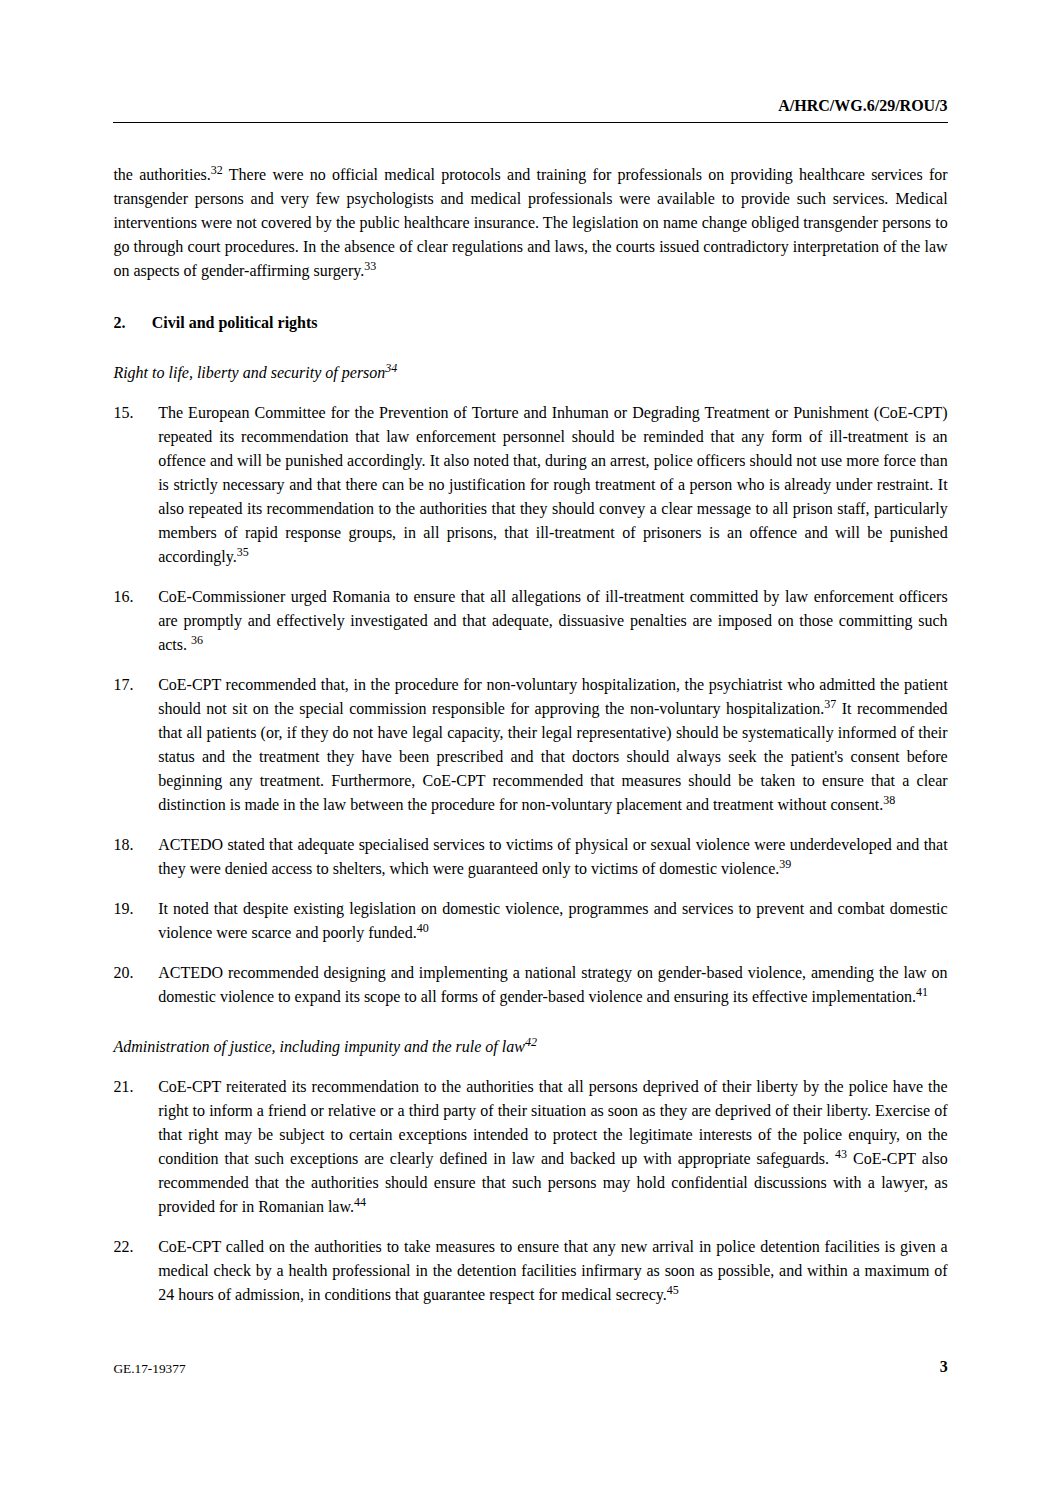A/HRC/WG.6/29/ROU/3
the authorities.32 There were no official medical protocols and training for professionals on providing healthcare services for transgender persons and very few psychologists and medical professionals were available to provide such services. Medical interventions were not covered by the public healthcare insurance. The legislation on name change obliged transgender persons to go through court procedures. In the absence of clear regulations and laws, the courts issued contradictory interpretation of the law on aspects of gender-affirming surgery.33
2. Civil and political rights
Right to life, liberty and security of person34
15.
The European Committee for the Prevention of Torture and Inhuman or Degrading Treatment or Punishment (CoE-CPT) repeated its recommendation that law enforcement personnel should be reminded that any form of ill-treatment is an offence and will be punished accordingly. It also noted that, during an arrest, police officers should not use more force than is strictly necessary and that there can be no justification for rough treatment of a person who is already under restraint. It also repeated its recommendation to the authorities that they should convey a clear message to all prison staff, particularly members of rapid response groups, in all prisons, that ill-treatment of prisoners is an offence and will be punished accordingly.35
16.
CoE-Commissioner urged Romania to ensure that all allegations of ill-treatment committed by law enforcement officers are promptly and effectively investigated and that adequate, dissuasive penalties are imposed on those committing such acts. 36
17.
CoE-CPT recommended that, in the procedure for non-voluntary hospitalization, the psychiatrist who admitted the patient should not sit on the special commission responsible for approving the non-voluntary hospitalization.37 It recommended that all patients (or, if they do not have legal capacity, their legal representative) should be systematically informed of their status and the treatment they have been prescribed and that doctors should always seek the patient's consent before beginning any treatment. Furthermore, CoE-CPT recommended that measures should be taken to ensure that a clear distinction is made in the law between the procedure for non-voluntary placement and treatment without consent.38
18.
ACTEDO stated that adequate specialised services to victims of physical or sexual violence were underdeveloped and that they were denied access to shelters, which were guaranteed only to victims of domestic violence.39
19.
It noted that despite existing legislation on domestic violence, programmes and services to prevent and combat domestic violence were scarce and poorly funded.40
20.
ACTEDO recommended designing and implementing a national strategy on gender-based violence, amending the law on domestic violence to expand its scope to all forms of gender-based violence and ensuring its effective implementation.41
Administration of justice, including impunity and the rule of law42
21.
CoE-CPT reiterated its recommendation to the authorities that all persons deprived of their liberty by the police have the right to inform a friend or relative or a third party of their situation as soon as they are deprived of their liberty. Exercise of that right may be subject to certain exceptions intended to protect the legitimate interests of the police enquiry, on the condition that such exceptions are clearly defined in law and backed up with appropriate safeguards. 43 CoE-CPT also recommended that the authorities should ensure that such persons may hold confidential discussions with a lawyer, as provided for in Romanian law.44
22.
CoE-CPT called on the authorities to take measures to ensure that any new arrival in police detention facilities is given a medical check by a health professional in the detention facilities infirmary as soon as possible, and within a maximum of 24 hours of admission, in conditions that guarantee respect for medical secrecy.45
GE.17-19377 3